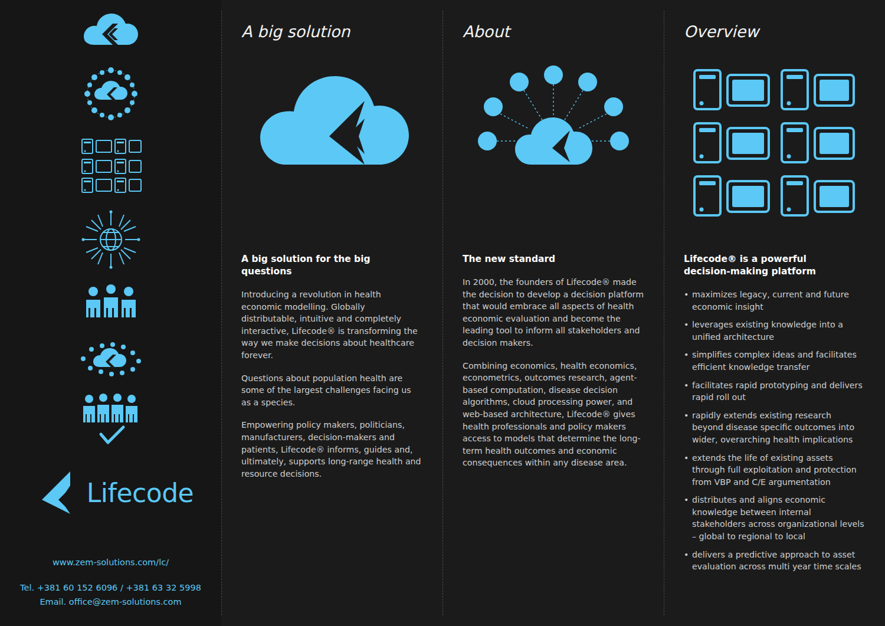Lifecode
www.zem-solutions.com/lc/
Tel. +381 60 152 6096 / +381 63 32 5998
Email. office@zem-solutions.com
A big solution
A big solution for the big questions
Introducing a revolution in health economic modelling. Globally distributable, intuitive and completely interactive, Lifecode® is transforming the way we make decisions about healthcare forever.
Questions about population health are some of the largest challenges facing us as a species.
Empowering policy makers, politicians, manufacturers, decision-makers and patients, Lifecode® informs, guides and, ultimately, supports long-range health and resource decisions.
About
The new standard
In 2000, the founders of Lifecode® made the decision to develop a decision platform that would embrace all aspects of health economic evaluation and become the leading tool to inform all stakeholders and decision makers.
Combining economics, health economics, econometrics, outcomes research, agent-based computation, disease decision algorithms, cloud processing power, and web-based architecture, Lifecode® gives health professionals and policy makers access to models that determine the long-term health outcomes and economic consequences within any disease area.
Overview
Lifecode® is a powerful
decision-making platform
maximizes legacy, current and future economic insight
leverages existing knowledge into a unified architecture
simplifies complex ideas and facilitates efficient knowledge transfer
facilitates rapid prototyping and delivers rapid roll out
rapidly extends existing research beyond disease specific outcomes into wider, overarching health implications
extends the life of existing assets through full exploitation and protection from VBP and C/E argumentation
distributes and aligns economic knowledge between internal stakeholders across organizational levels – global to regional to local
delivers a predictive approach to asset evaluation across multi year time scales